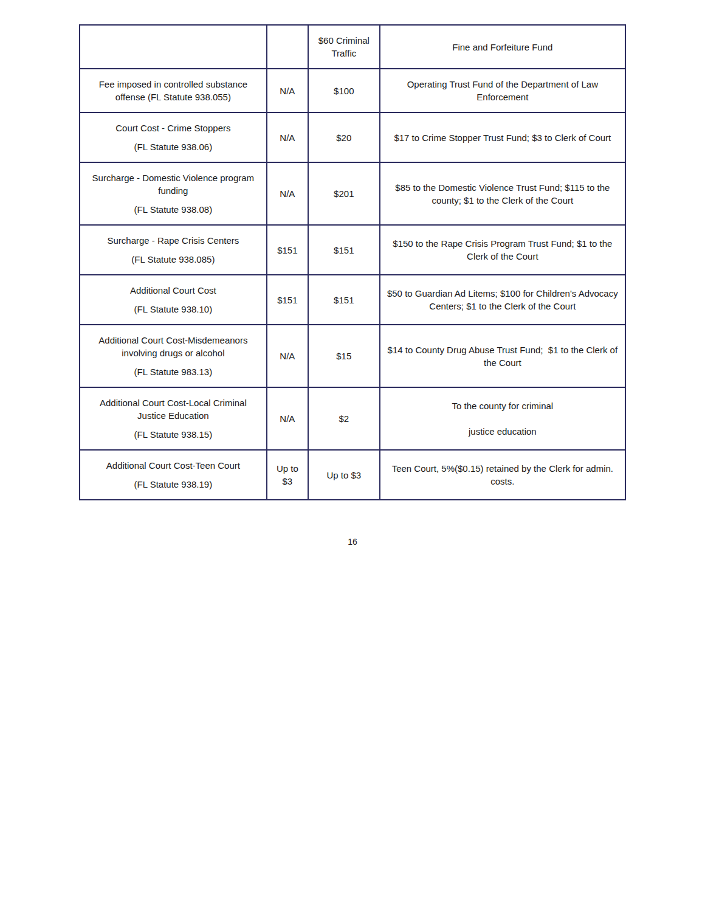| | | $60 Criminal Traffic | Fine and Forfeiture Fund |
| Fee imposed in controlled substance offense (FL Statute 938.055) | N/A | $100 | Operating Trust Fund of the Department of Law Enforcement |
| Court Cost - Crime Stoppers (FL Statute 938.06) | N/A | $20 | $17 to Crime Stopper Trust Fund; $3 to Clerk of Court |
| Surcharge - Domestic Violence program funding (FL Statute 938.08) | N/A | $201 | $85 to the Domestic Violence Trust Fund; $115 to the county; $1 to the Clerk of the Court |
| Surcharge - Rape Crisis Centers (FL Statute 938.085) | $151 | $151 | $150 to the Rape Crisis Program Trust Fund; $1 to the Clerk of the Court |
| Additional Court Cost (FL Statute 938.10) | $151 | $151 | $50 to Guardian Ad Litems; $100 for Children's Advocacy Centers; $1 to the Clerk of the Court |
| Additional Court Cost-Misdemeanors involving drugs or alcohol (FL Statute 983.13) | N/A | $15 | $14 to County Drug Abuse Trust Fund; $1 to the Clerk of the Court |
| Additional Court Cost-Local Criminal Justice Education (FL Statute 938.15) | N/A | $2 | To the county for criminal justice education |
| Additional Court Cost-Teen Court (FL Statute 938.19) | Up to $3 | Up to $3 | Teen Court, 5%($0.15) retained by the Clerk for admin. costs. |
16